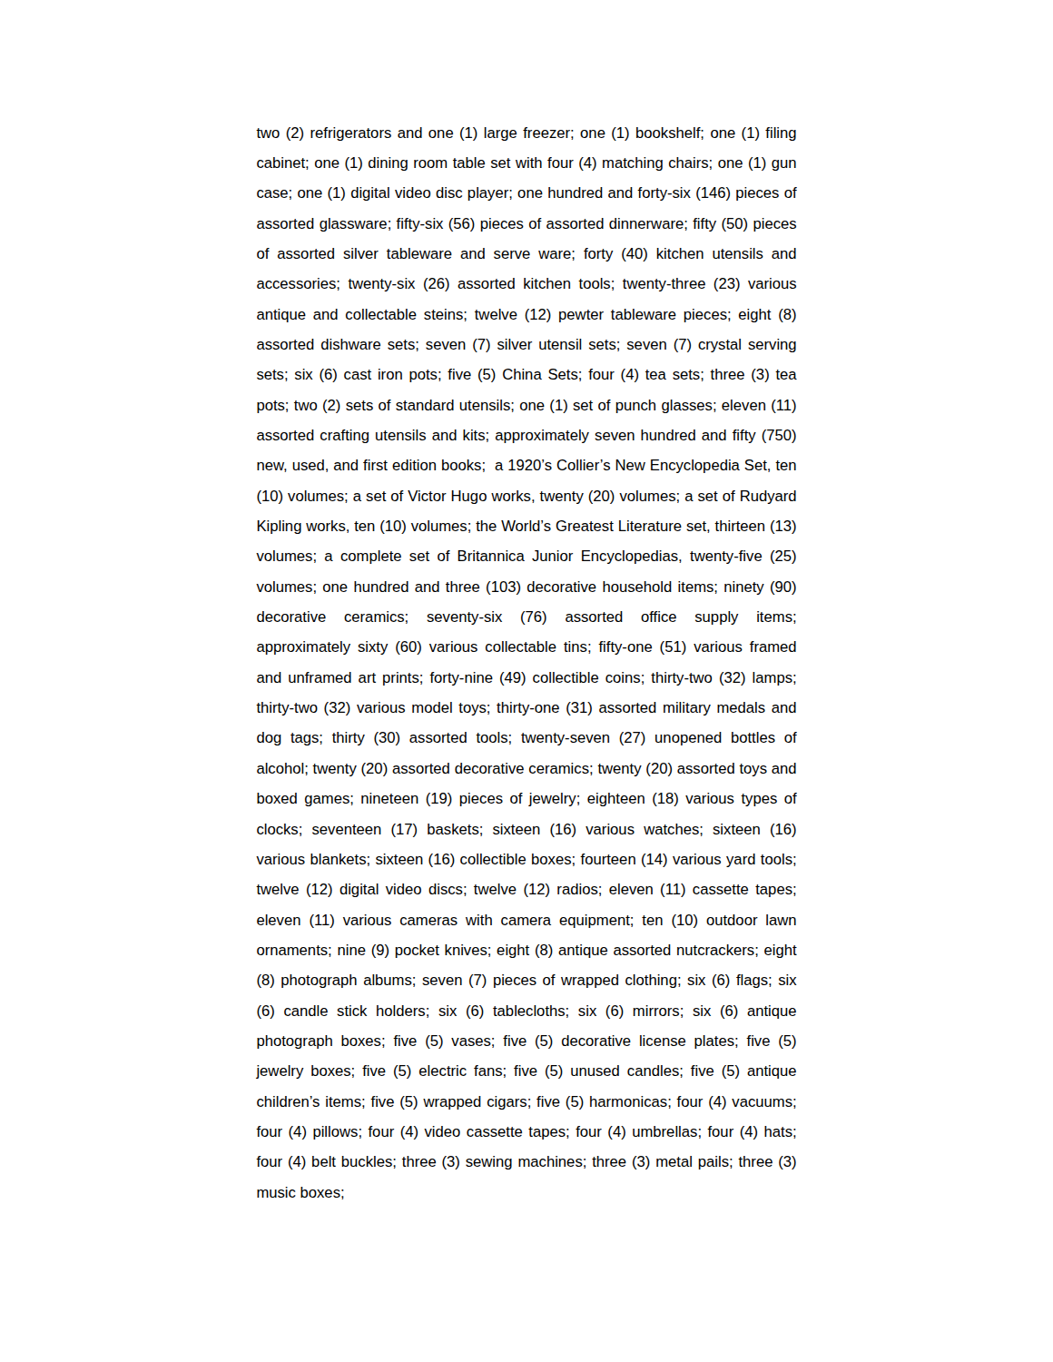two (2) refrigerators and one (1) large freezer; one (1) bookshelf; one (1) filing cabinet; one (1) dining room table set with four (4) matching chairs; one (1) gun case; one (1) digital video disc player; one hundred and forty-six (146) pieces of assorted glassware; fifty-six (56) pieces of assorted dinnerware; fifty (50) pieces of assorted silver tableware and serve ware; forty (40) kitchen utensils and accessories; twenty-six (26) assorted kitchen tools; twenty-three (23) various antique and collectable steins; twelve (12) pewter tableware pieces; eight (8) assorted dishware sets; seven (7) silver utensil sets; seven (7) crystal serving sets; six (6) cast iron pots; five (5) China Sets; four (4) tea sets; three (3) tea pots; two (2) sets of standard utensils; one (1) set of punch glasses; eleven (11) assorted crafting utensils and kits; approximately seven hundred and fifty (750) new, used, and first edition books; a 1920’s Collier’s New Encyclopedia Set, ten (10) volumes; a set of Victor Hugo works, twenty (20) volumes; a set of Rudyard Kipling works, ten (10) volumes; the World’s Greatest Literature set, thirteen (13) volumes; a complete set of Britannica Junior Encyclopedias, twenty-five (25) volumes; one hundred and three (103) decorative household items; ninety (90) decorative ceramics; seventy-six (76) assorted office supply items; approximately sixty (60) various collectable tins; fifty-one (51) various framed and unframed art prints; forty-nine (49) collectible coins; thirty-two (32) lamps; thirty-two (32) various model toys; thirty-one (31) assorted military medals and dog tags; thirty (30) assorted tools; twenty-seven (27) unopened bottles of alcohol; twenty (20) assorted decorative ceramics; twenty (20) assorted toys and boxed games; nineteen (19) pieces of jewelry; eighteen (18) various types of clocks; seventeen (17) baskets; sixteen (16) various watches; sixteen (16) various blankets; sixteen (16) collectible boxes; fourteen (14) various yard tools; twelve (12) digital video discs; twelve (12) radios; eleven (11) cassette tapes; eleven (11) various cameras with camera equipment; ten (10) outdoor lawn ornaments; nine (9) pocket knives; eight (8) antique assorted nutcrackers; eight (8) photograph albums; seven (7) pieces of wrapped clothing; six (6) flags; six (6) candle stick holders; six (6) tablecloths; six (6) mirrors; six (6) antique photograph boxes; five (5) vases; five (5) decorative license plates; five (5) jewelry boxes; five (5) electric fans; five (5) unused candles; five (5) antique children’s items; five (5) wrapped cigars; five (5) harmonicas; four (4) vacuums; four (4) pillows; four (4) video cassette tapes; four (4) umbrellas; four (4) hats; four (4) belt buckles; three (3) sewing machines; three (3) metal pails; three (3) music boxes;